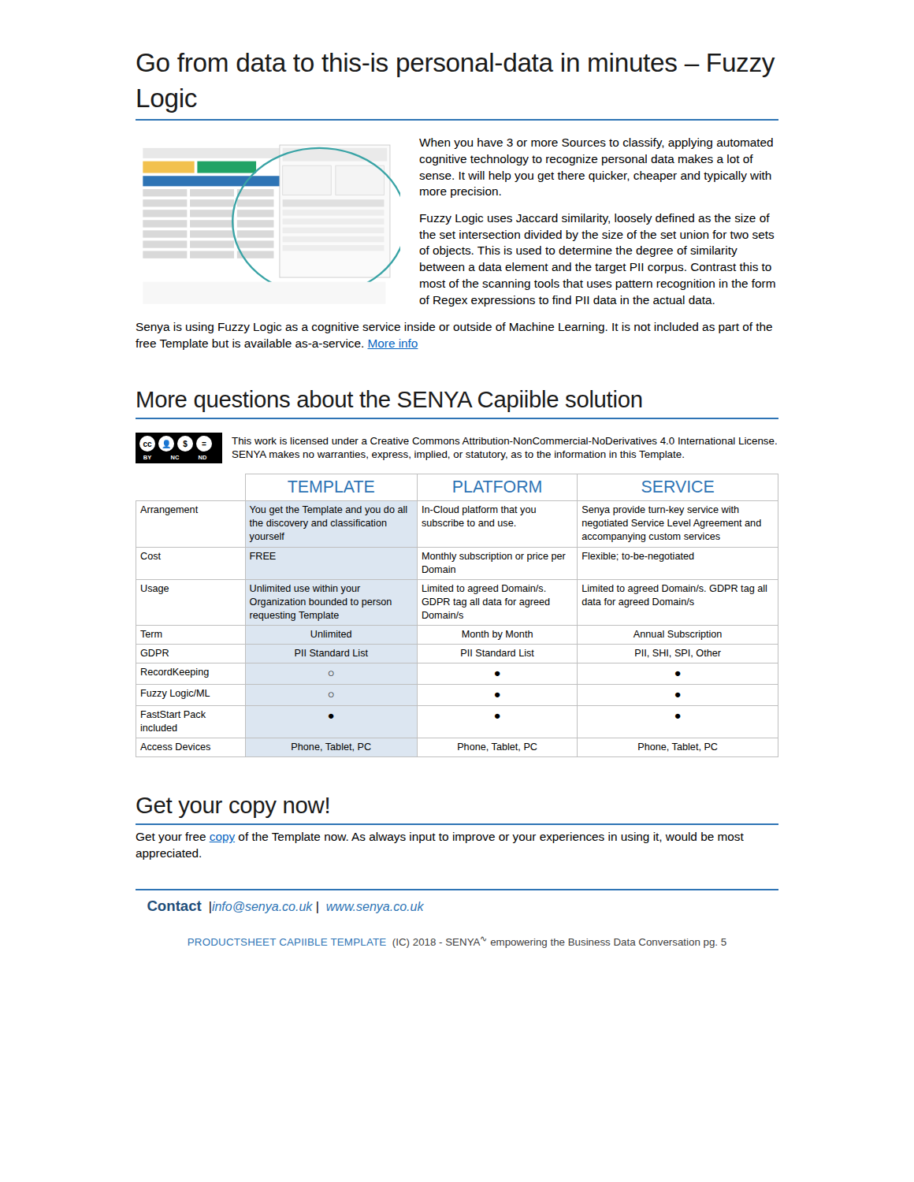Go from data to this-is personal-data in minutes – Fuzzy Logic
When you have 3 or more Sources to classify, applying automated cognitive technology to recognize personal data makes a lot of sense. It will help you get there quicker, cheaper and typically with more precision.
Fuzzy Logic uses Jaccard similarity, loosely defined as the size of the set intersection divided by the size of the set union for two sets of objects. This is used to determine the degree of similarity between a data element and the target PII corpus. Contrast this to most of the scanning tools that uses pattern recognition in the form of Regex expressions to find PII data in the actual data.
Senya is using Fuzzy Logic as a cognitive service inside or outside of Machine Learning. It is not included as part of the free Template but is available as-a-service. More info
More questions about the SENYA Capiible solution
This work is licensed under a Creative Commons Attribution-NonCommercial-NoDerivatives 4.0 International License. SENYA makes no warranties, express, implied, or statutory, as to the information in this Template.
| | TEMPLATE | PLATFORM | SERVICE |
| --- | --- | --- | --- |
| Arrangement | You get the Template and you do all the discovery and classification yourself | In-Cloud platform that you subscribe to and use. | Senya provide turn-key service with negotiated Service Level Agreement and accompanying custom services |
| Cost | FREE | Monthly subscription or price per Domain | Flexible; to-be-negotiated |
| Usage | Unlimited use within your Organization bounded to person requesting Template | Limited to agreed Domain/s. GDPR tag all data for agreed Domain/s | Limited to agreed Domain/s. GDPR tag all data for agreed Domain/s |
| Term | Unlimited | Month by Month | Annual Subscription |
| GDPR | PII Standard List | PII Standard List | PII, SHI, SPI, Other |
| RecordKeeping | | | |
| Fuzzy Logic/ML | | | |
| FastStart Pack included | | | |
| Access Devices | Phone, Tablet, PC | Phone, Tablet, PC | Phone, Tablet, PC |
Get your copy now!
Get your free copy of the Template now. As always input to improve or your experiences in using it, would be most appreciated.
Contact |info@senya.co.uk | www.senya.co.uk
PRODUCTSHEET CAPIIBLE TEMPLATE (IC) 2018 - SENYA∿ empowering the Business Data Conversation pg. 5